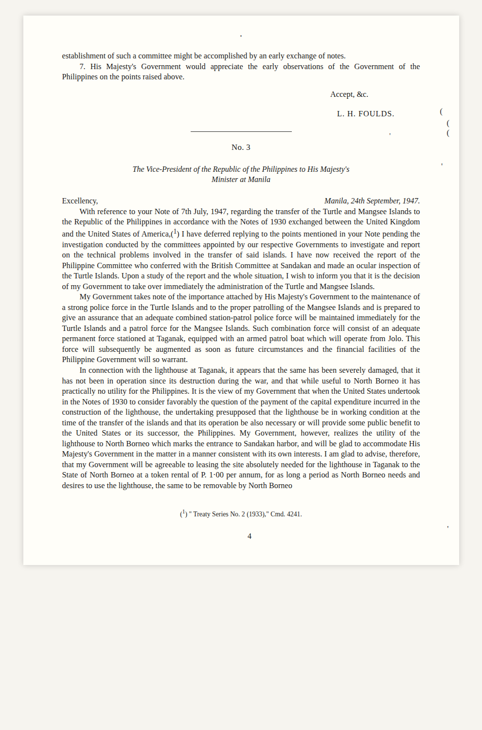·
( ( ( ' '
establishment of such a committee might be accomplished by an early exchange of notes.
7. His Majesty's Government would appreciate the early observations of the Government of the Philippines on the points raised above.
Accept, &c.
L. H. FOULDS.
'
No. 3
The Vice-President of the Republic of the Philippines to His Majesty's
Minister at Manila
Excellency, Manila, 24th September, 1947.
With reference to your Note of 7th July, 1947, regarding the transfer of the Turtle and Mangsee Islands to the Republic of the Philippines in accordance with the Notes of 1930 exchanged between the United Kingdom and the United States of America,(1) I have deferred replying to the points mentioned in your Note pending the investigation conducted by the committees appointed by our respective Governments to investigate and report on the technical problems involved in the transfer of said islands. I have now received the report of the Philippine Committee who conferred with the British Committee at Sandakan and made an ocular inspection of the Turtle Islands. Upon a study of the report and the whole situation, I wish to inform you that it is the decision of my Government to take over immediately the administration of the Turtle and Mangsee Islands.
My Government takes note of the importance attached by His Majesty's Government to the maintenance of a strong police force in the Turtle Islands and to the proper patrolling of the Mangsee Islands and is prepared to give an assurance that an adequate combined station-patrol police force will be maintained immediately for the Turtle Islands and a patrol force for the Mangsee Islands. Such combination force will consist of an adequate permanent force stationed at Taganak, equipped with an armed patrol boat which will operate from Jolo. This force will subsequently be augmented as soon as future circumstances and the financial facilities of the Philippine Government will so warrant.
In connection with the lighthouse at Taganak, it appears that the same has been severely damaged, that it has not been in operation since its destruction during the war, and that while useful to North Borneo it has practically no utility for the Philippines. It is the view of my Government that when the United States undertook in the Notes of 1930 to consider favorably the question of the payment of the capital expenditure incurred in the construction of the lighthouse, the undertaking presupposed that the lighthouse be in working condition at the time of the transfer of the islands and that its operation be also necessary or will provide some public benefit to the United States or its successor, the Philippines. My Government, however, realizes the utility of the lighthouse to North Borneo which marks the entrance to Sandakan harbor, and will be glad to accommodate His Majesty's Government in the matter in a manner consistent with its own interests. I am glad to advise, therefore, that my Government will be agreeable to leasing the site absolutely needed for the lighthouse in Taganak to the State of North Borneo at a token rental of P. 1·00 per annum, for as long a period as North Borneo needs and desires to use the lighthouse, the same to be removable by North Borneo
(1) " Treaty Series No. 2 (1933)," Cmd. 4241.
4